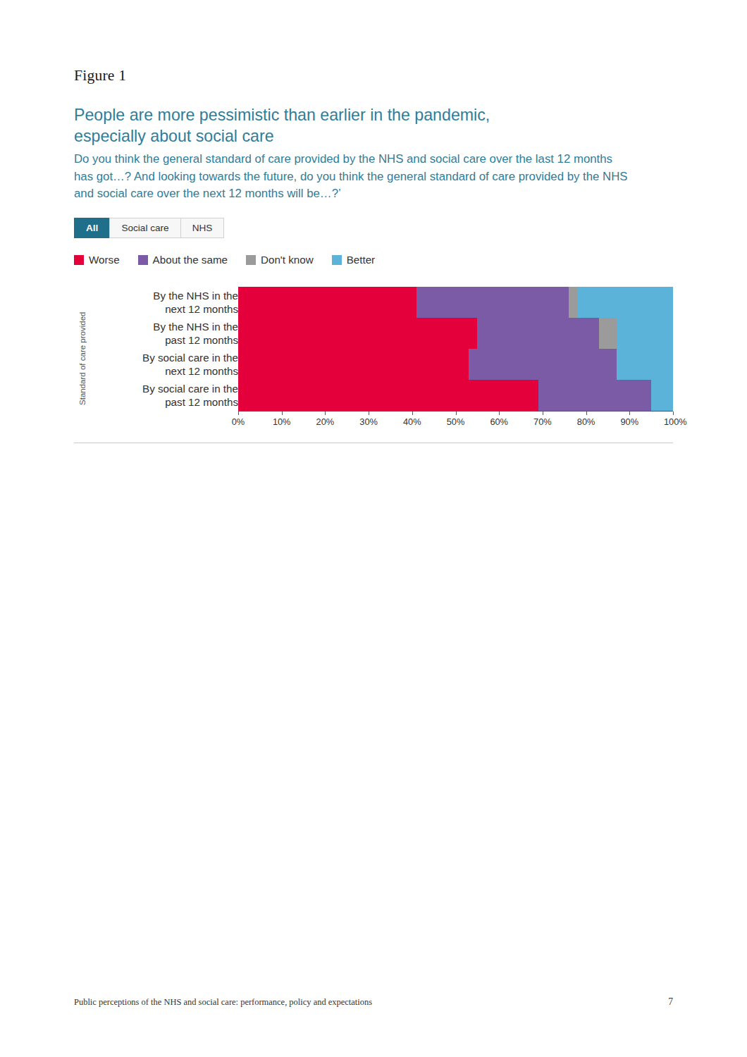Figure 1
People are more pessimistic than earlier in the pandemic,
especially about social care
Do you think the general standard of care provided by the NHS and social care over the last 12 months has got…? And looking towards the future, do you think the general standard of care provided by the NHS and social care over the next 12 months will be…?’
All
Social care
NHS
Worse
About the same
Don't know
Better
Standard of care provided
| By the NHS in the next 12 months | |
| By the NHS in the past 12 months | |
| By social care in the next 12 months | |
| By social care in the past 12 months | |
| | 0% 10% 20% 30% 40% 50% 60% 70% 80% 90% 100% |
Public perceptions of the NHS and social care: performance, policy and expectations
7